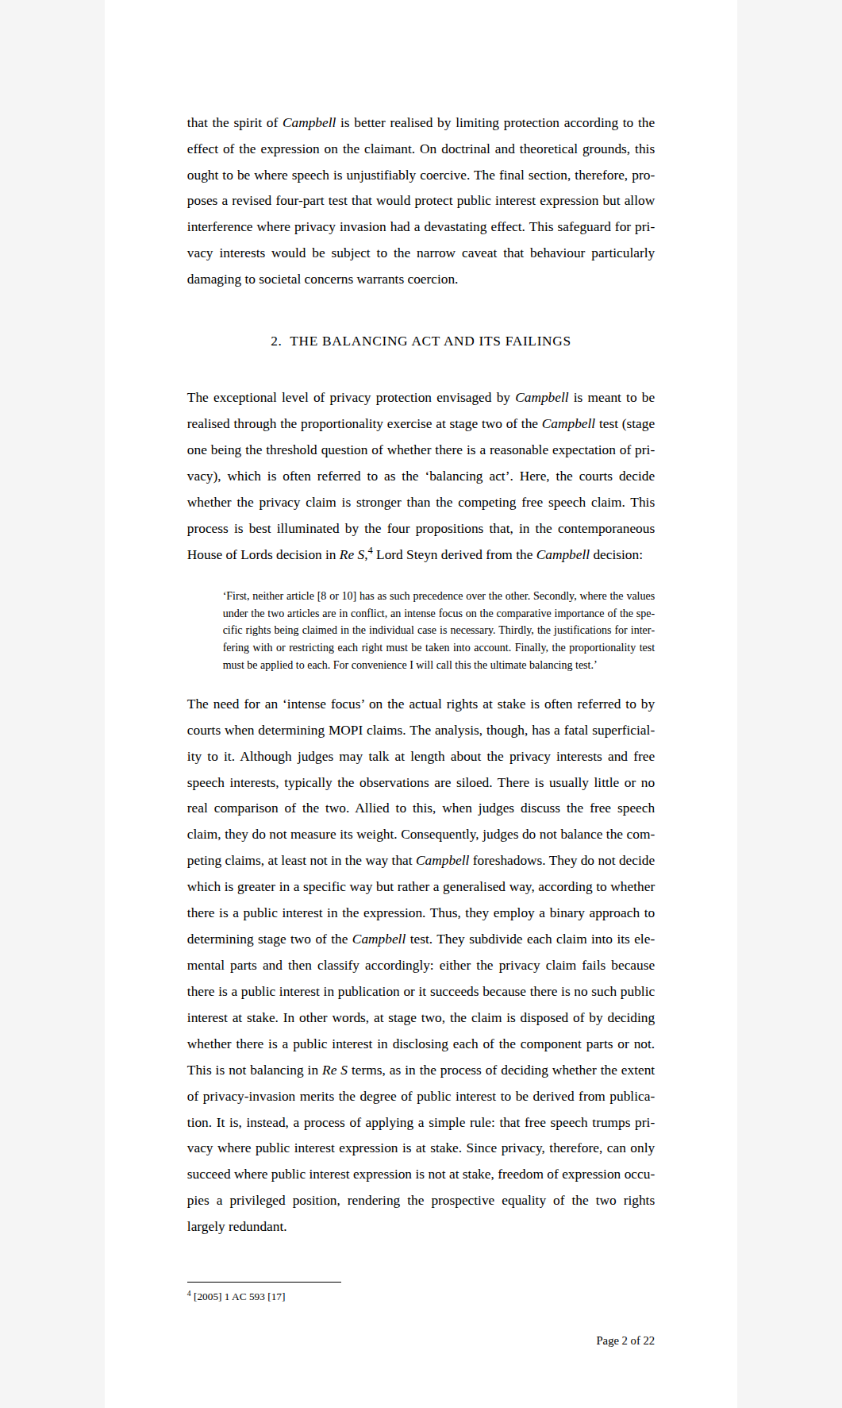that the spirit of Campbell is better realised by limiting protection according to the effect of the expression on the claimant. On doctrinal and theoretical grounds, this ought to be where speech is unjustifiably coercive. The final section, therefore, proposes a revised four-part test that would protect public interest expression but allow interference where privacy invasion had a devastating effect. This safeguard for privacy interests would be subject to the narrow caveat that behaviour particularly damaging to societal concerns warrants coercion.
2. THE BALANCING ACT AND ITS FAILINGS
The exceptional level of privacy protection envisaged by Campbell is meant to be realised through the proportionality exercise at stage two of the Campbell test (stage one being the threshold question of whether there is a reasonable expectation of privacy), which is often referred to as the ‘balancing act’. Here, the courts decide whether the privacy claim is stronger than the competing free speech claim. This process is best illuminated by the four propositions that, in the contemporaneous House of Lords decision in Re S,4 Lord Steyn derived from the Campbell decision:
‘First, neither article [8 or 10] has as such precedence over the other. Secondly, where the values under the two articles are in conflict, an intense focus on the comparative importance of the specific rights being claimed in the individual case is necessary. Thirdly, the justifications for interfering with or restricting each right must be taken into account. Finally, the proportionality test must be applied to each. For convenience I will call this the ultimate balancing test.’
The need for an ‘intense focus’ on the actual rights at stake is often referred to by courts when determining MOPI claims. The analysis, though, has a fatal superficiality to it. Although judges may talk at length about the privacy interests and free speech interests, typically the observations are siloed. There is usually little or no real comparison of the two. Allied to this, when judges discuss the free speech claim, they do not measure its weight. Consequently, judges do not balance the competing claims, at least not in the way that Campbell foreshadows. They do not decide which is greater in a specific way but rather a generalised way, according to whether there is a public interest in the expression. Thus, they employ a binary approach to determining stage two of the Campbell test. They subdivide each claim into its elemental parts and then classify accordingly: either the privacy claim fails because there is a public interest in publication or it succeeds because there is no such public interest at stake. In other words, at stage two, the claim is disposed of by deciding whether there is a public interest in disclosing each of the component parts or not. This is not balancing in Re S terms, as in the process of deciding whether the extent of privacy-invasion merits the degree of public interest to be derived from publication. It is, instead, a process of applying a simple rule: that free speech trumps privacy where public interest expression is at stake. Since privacy, therefore, can only succeed where public interest expression is not at stake, freedom of expression occupies a privileged position, rendering the prospective equality of the two rights largely redundant.
4 [2005] 1 AC 593 [17]
Page 2 of 22